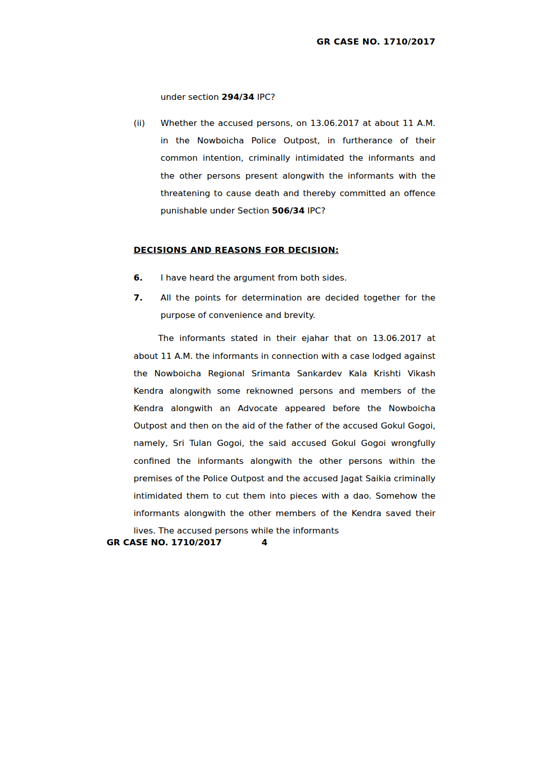GR CASE NO. 1710/2017
under section 294/34 IPC?
(ii)
Whether the accused persons, on 13.06.2017 at about 11 A.M. in the Nowboicha Police Outpost, in furtherance of their common intention, criminally intimidated the informants and the other persons present alongwith the informants with the threatening to cause death and thereby committed an offence punishable under Section 506/34 IPC?
DECISIONS AND REASONS FOR DECISION:
6.
I have heard the argument from both sides.
7.
All the points for determination are decided together for the purpose of convenience and brevity.
The informants stated in their ejahar that on 13.06.2017 at about 11 A.M. the informants in connection with a case lodged against the Nowboicha Regional Srimanta Sankardev Kala Krishti Vikash Kendra alongwith some reknowned persons and members of the Kendra alongwith an Advocate appeared before the Nowboicha Outpost and then on the aid of the father of the accused Gokul Gogoi, namely, Sri Tulan Gogoi, the said accused Gokul Gogoi wrongfully confined the informants alongwith the other persons within the premises of the Police Outpost and the accused Jagat Saikia criminally intimidated them to cut them into pieces with a dao. Somehow the informants alongwith the other members of the Kendra saved their lives. The accused persons while the informants
GR CASE NO. 1710/2017 4